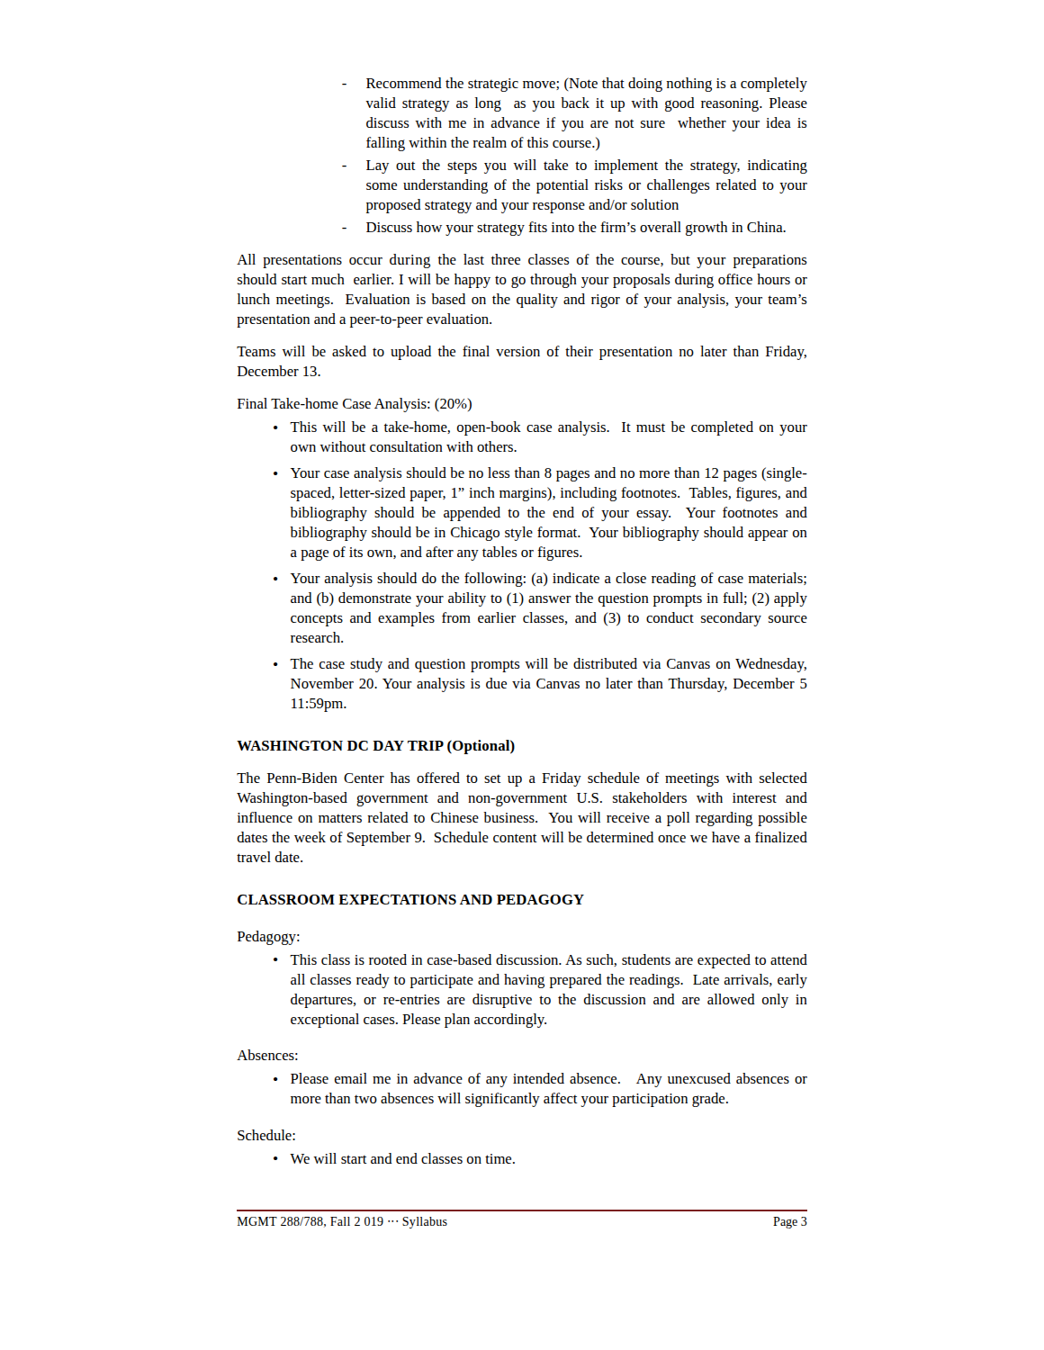Recommend the strategic move; (Note that doing nothing is a completely valid strategy as long as you back it up with good reasoning. Please discuss with me in advance if you are not sure whether your idea is falling within the realm of this course.)
Lay out the steps you will take to implement the strategy, indicating some understanding of the potential risks or challenges related to your proposed strategy and your response and/or solution
Discuss how your strategy fits into the firm’s overall growth in China.
All presentations occur during the last three classes of the course, but your preparations should start much earlier. I will be happy to go through your proposals during office hours or lunch meetings. Evaluation is based on the quality and rigor of your analysis, your team’s presentation and a peer-to-peer evaluation.
Teams will be asked to upload the final version of their presentation no later than Friday, December 13.
Final Take-home Case Analysis: (20%)
This will be a take-home, open-book case analysis. It must be completed on your own without consultation with others.
Your case analysis should be no less than 8 pages and no more than 12 pages (single-spaced, letter-sized paper, 1” inch margins), including footnotes. Tables, figures, and bibliography should be appended to the end of your essay. Your footnotes and bibliography should be in Chicago style format. Your bibliography should appear on a page of its own, and after any tables or figures.
Your analysis should do the following: (a) indicate a close reading of case materials; and (b) demonstrate your ability to (1) answer the question prompts in full; (2) apply concepts and examples from earlier classes, and (3) to conduct secondary source research.
The case study and question prompts will be distributed via Canvas on Wednesday, November 20. Your analysis is due via Canvas no later than Thursday, December 5 11:59pm.
WASHINGTON DC DAY TRIP (Optional)
The Penn-Biden Center has offered to set up a Friday schedule of meetings with selected Washington-based government and non-government U.S. stakeholders with interest and influence on matters related to Chinese business. You will receive a poll regarding possible dates the week of September 9. Schedule content will be determined once we have a finalized travel date.
CLASSROOM EXPECTATIONS AND PEDAGOGY
Pedagogy:
This class is rooted in case-based discussion. As such, students are expected to attend all classes ready to participate and having prepared the readings. Late arrivals, early departures, or re-entries are disruptive to the discussion and are allowed only in exceptional cases. Please plan accordingly.
Absences:
Please email me in advance of any intended absence. Any unexcused absences or more than two absences will significantly affect your participation grade.
Schedule:
We will start and end classes on time.
MGMT 288/788, Fall 2 019 ‧‧‧ Syllabus
Page 3